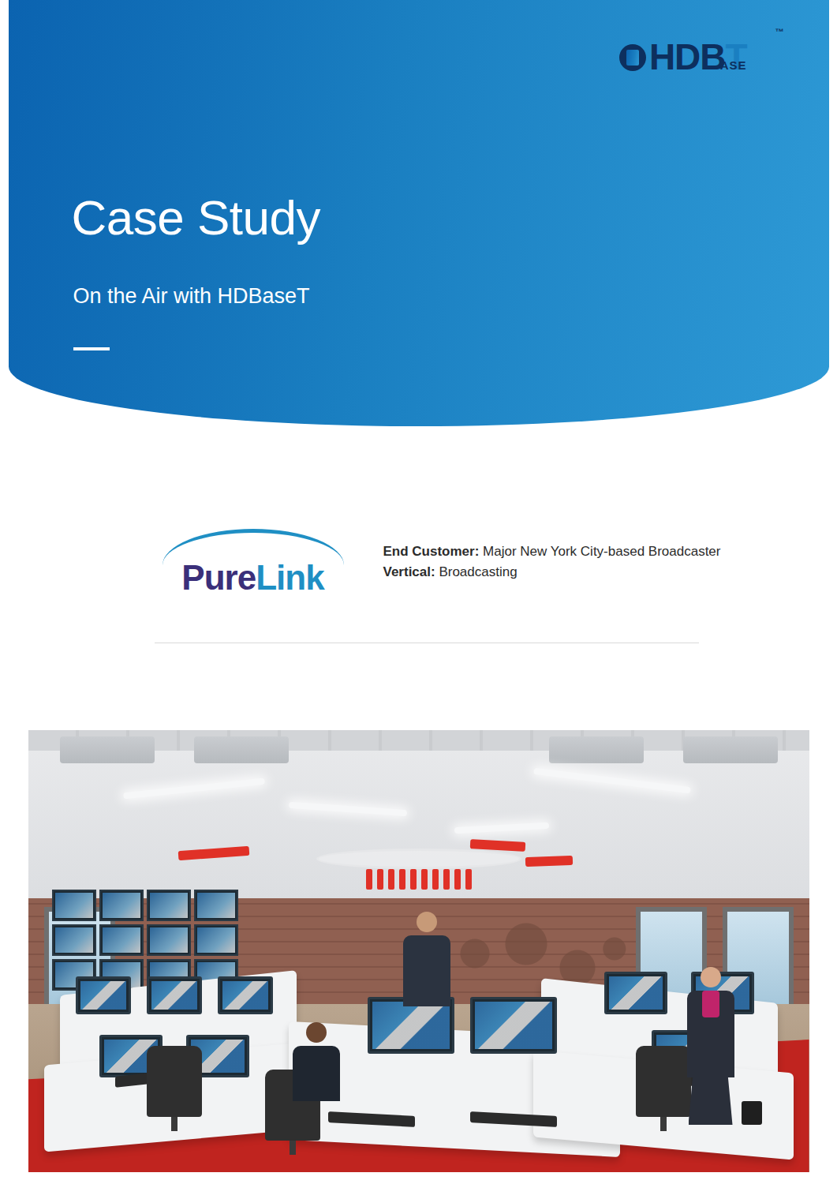HDBT ASE ™
Case Study
On the Air with HDBaseT
Pure Link
End Customer: Major New York City-based Broadcaster
Vertical: Broadcasting